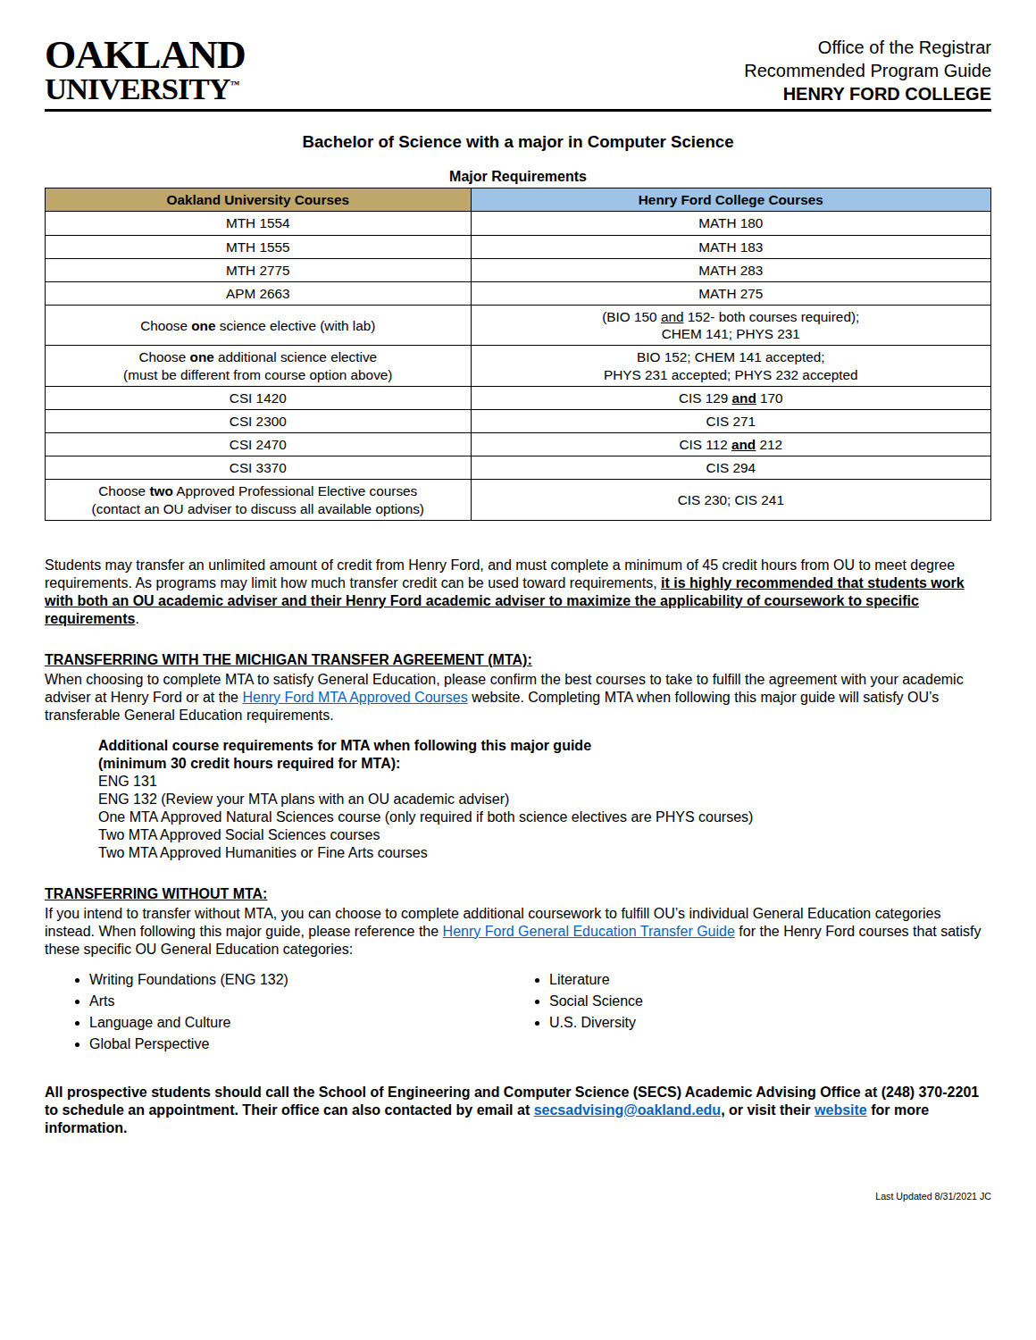OAKLAND
UNIVERSITY™
Office of the Registrar
Recommended Program Guide
HENRY FORD COLLEGE
Bachelor of Science with a major in Computer Science
Major Requirements
| Oakland University Courses | Henry Ford College Courses |
| --- | --- |
| MTH 1554 | MATH 180 |
| MTH 1555 | MATH 183 |
| MTH 2775 | MATH 283 |
| APM 2663 | MATH 275 |
| Choose one science elective (with lab) | (BIO 150 and 152- both courses required); CHEM 141; PHYS 231 |
| Choose one additional science elective (must be different from course option above) | BIO 152; CHEM 141 accepted; PHYS 231 accepted; PHYS 232 accepted |
| CSI 1420 | CIS 129 and 170 |
| CSI 2300 | CIS 271 |
| CSI 2470 | CIS 112 and 212 |
| CSI 3370 | CIS 294 |
| Choose two Approved Professional Elective courses (contact an OU adviser to discuss all available options) | CIS 230; CIS 241 |
Students may transfer an unlimited amount of credit from Henry Ford, and must complete a minimum of 45 credit hours from OU to meet degree requirements. As programs may limit how much transfer credit can be used toward requirements, it is highly recommended that students work with both an OU academic adviser and their Henry Ford academic adviser to maximize the applicability of coursework to specific requirements.
TRANSFERRING WITH THE MICHIGAN TRANSFER AGREEMENT (MTA):
When choosing to complete MTA to satisfy General Education, please confirm the best courses to take to fulfill the agreement with your academic adviser at Henry Ford or at the Henry Ford MTA Approved Courses website. Completing MTA when following this major guide will satisfy OU’s transferable General Education requirements.
Additional course requirements for MTA when following this major guide
(minimum 30 credit hours required for MTA):
ENG 131
ENG 132 (Review your MTA plans with an OU academic adviser)
One MTA Approved Natural Sciences course (only required if both science electives are PHYS courses)
Two MTA Approved Social Sciences courses
Two MTA Approved Humanities or Fine Arts courses
TRANSFERRING WITHOUT MTA:
If you intend to transfer without MTA, you can choose to complete additional coursework to fulfill OU’s individual General Education categories instead. When following this major guide, please reference the Henry Ford General Education Transfer Guide for the Henry Ford courses that satisfy these specific OU General Education categories:
Writing Foundations (ENG 132)
Arts
Language and Culture
Global Perspective
Literature
Social Science
U.S. Diversity
All prospective students should call the School of Engineering and Computer Science (SECS) Academic Advising Office at (248) 370-2201 to schedule an appointment. Their office can also contacted by email at secsadvising@oakland.edu, or visit their website for more information.
Last Updated 8/31/2021 JC